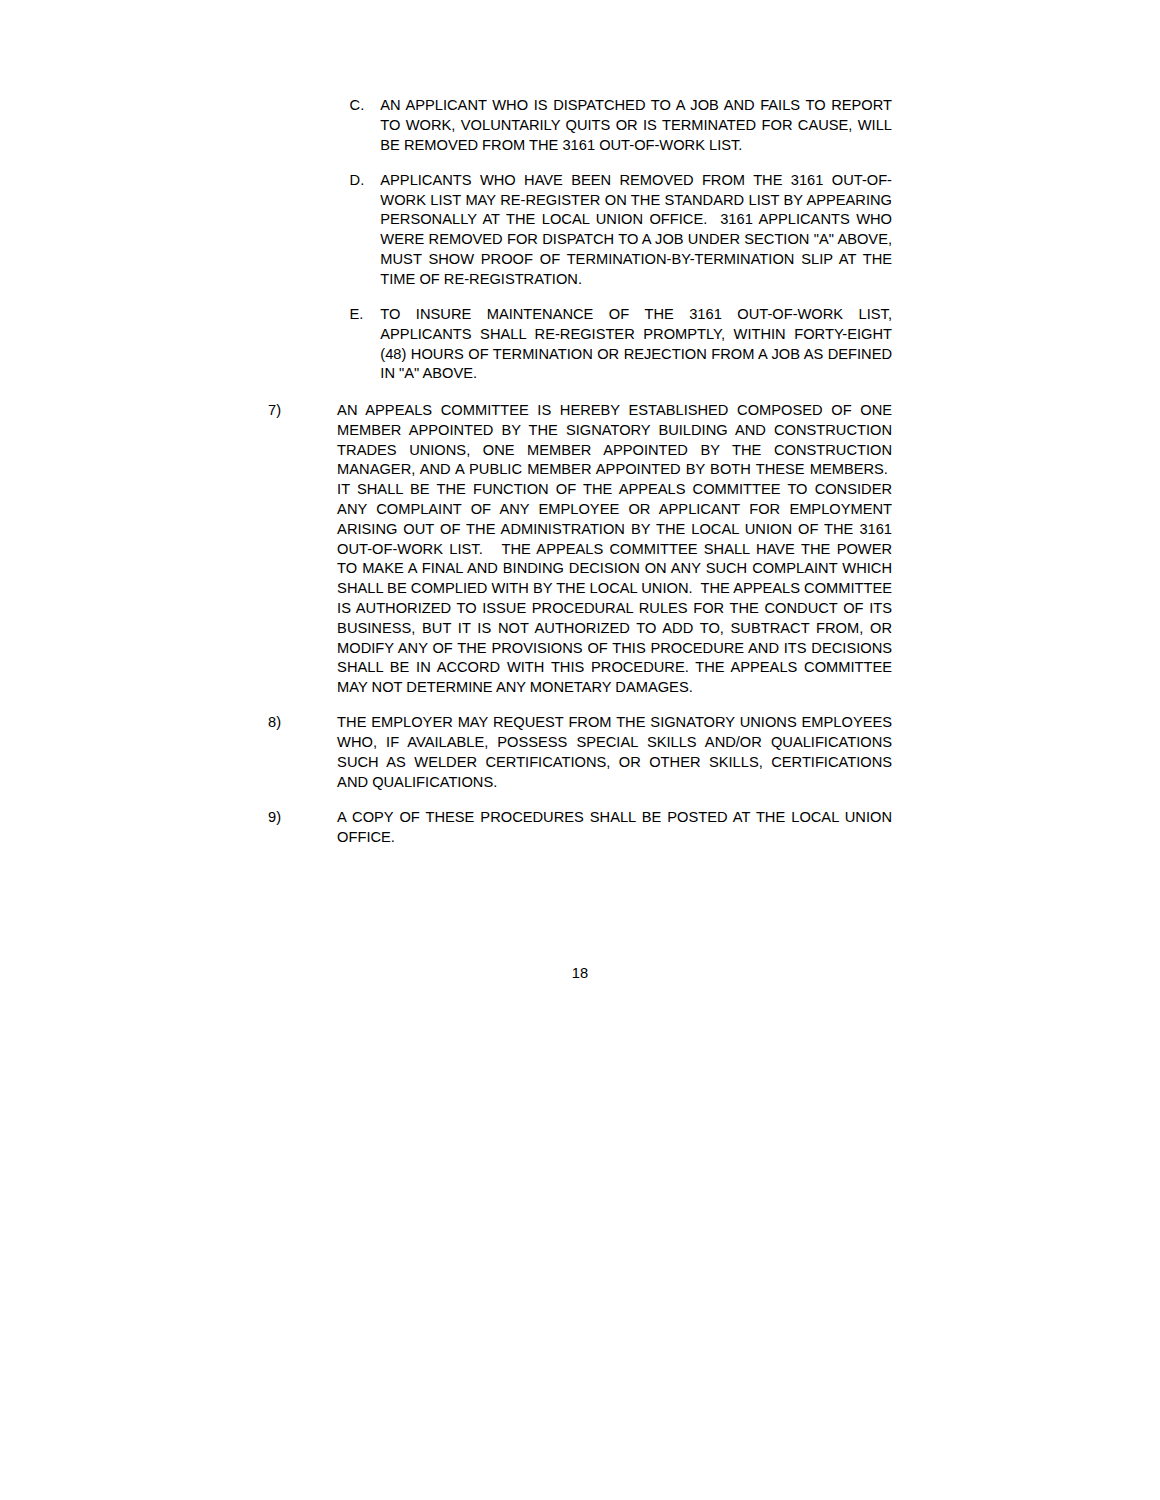C. AN APPLICANT WHO IS DISPATCHED TO A JOB AND FAILS TO REPORT TO WORK, VOLUNTARILY QUITS OR IS TERMINATED FOR CAUSE, WILL BE REMOVED FROM THE 3161 OUT-OF-WORK LIST.
D. APPLICANTS WHO HAVE BEEN REMOVED FROM THE 3161 OUT-OF-WORK LIST MAY RE-REGISTER ON THE STANDARD LIST BY APPEARING PERSONALLY AT THE LOCAL UNION OFFICE. 3161 APPLICANTS WHO WERE REMOVED FOR DISPATCH TO A JOB UNDER SECTION "A" ABOVE, MUST SHOW PROOF OF TERMINATION-BY-TERMINATION SLIP AT THE TIME OF RE-REGISTRATION.
E. TO INSURE MAINTENANCE OF THE 3161 OUT-OF-WORK LIST, APPLICANTS SHALL RE-REGISTER PROMPTLY, WITHIN FORTY-EIGHT (48) HOURS OF TERMINATION OR REJECTION FROM A JOB AS DEFINED IN "A" ABOVE.
7) AN APPEALS COMMITTEE IS HEREBY ESTABLISHED COMPOSED OF ONE MEMBER APPOINTED BY THE SIGNATORY BUILDING AND CONSTRUCTION TRADES UNIONS, ONE MEMBER APPOINTED BY THE CONSTRUCTION MANAGER, AND A PUBLIC MEMBER APPOINTED BY BOTH THESE MEMBERS. IT SHALL BE THE FUNCTION OF THE APPEALS COMMITTEE TO CONSIDER ANY COMPLAINT OF ANY EMPLOYEE OR APPLICANT FOR EMPLOYMENT ARISING OUT OF THE ADMINISTRATION BY THE LOCAL UNION OF THE 3161 OUT-OF-WORK LIST. THE APPEALS COMMITTEE SHALL HAVE THE POWER TO MAKE A FINAL AND BINDING DECISION ON ANY SUCH COMPLAINT WHICH SHALL BE COMPLIED WITH BY THE LOCAL UNION. THE APPEALS COMMITTEE IS AUTHORIZED TO ISSUE PROCEDURAL RULES FOR THE CONDUCT OF ITS BUSINESS, BUT IT IS NOT AUTHORIZED TO ADD TO, SUBTRACT FROM, OR MODIFY ANY OF THE PROVISIONS OF THIS PROCEDURE AND ITS DECISIONS SHALL BE IN ACCORD WITH THIS PROCEDURE. THE APPEALS COMMITTEE MAY NOT DETERMINE ANY MONETARY DAMAGES.
8) THE EMPLOYER MAY REQUEST FROM THE SIGNATORY UNIONS EMPLOYEES WHO, IF AVAILABLE, POSSESS SPECIAL SKILLS AND/OR QUALIFICATIONS SUCH AS WELDER CERTIFICATIONS, OR OTHER SKILLS, CERTIFICATIONS AND QUALIFICATIONS.
9) A COPY OF THESE PROCEDURES SHALL BE POSTED AT THE LOCAL UNION OFFICE.
18